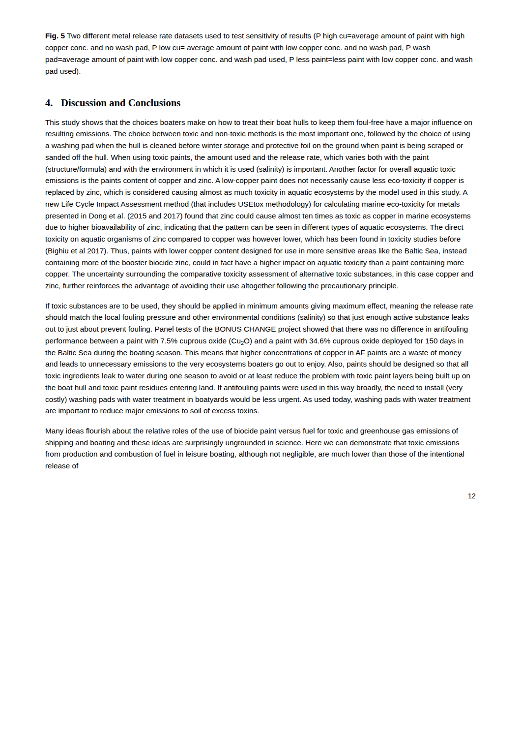Fig. 5 Two different metal release rate datasets used to test sensitivity of results (P high cu=average amount of paint with high copper conc. and no wash pad, P low cu= average amount of paint with low copper conc. and no wash pad, P wash pad=average amount of paint with low copper conc. and wash pad used, P less paint=less paint with low copper conc. and wash pad used).
4. Discussion and Conclusions
This study shows that the choices boaters make on how to treat their boat hulls to keep them foul-free have a major influence on resulting emissions. The choice between toxic and non-toxic methods is the most important one, followed by the choice of using a washing pad when the hull is cleaned before winter storage and protective foil on the ground when paint is being scraped or sanded off the hull. When using toxic paints, the amount used and the release rate, which varies both with the paint (structure/formula) and with the environment in which it is used (salinity) is important. Another factor for overall aquatic toxic emissions is the paints content of copper and zinc. A low-copper paint does not necessarily cause less eco-toxicity if copper is replaced by zinc, which is considered causing almost as much toxicity in aquatic ecosystems by the model used in this study. A new Life Cycle Impact Assessment method (that includes USEtox methodology) for calculating marine eco-toxicity for metals presented in Dong et al. (2015 and 2017) found that zinc could cause almost ten times as toxic as copper in marine ecosystems due to higher bioavailability of zinc, indicating that the pattern can be seen in different types of aquatic ecosystems. The direct toxicity on aquatic organisms of zinc compared to copper was however lower, which has been found in toxicity studies before (Bighiu et al 2017). Thus, paints with lower copper content designed for use in more sensitive areas like the Baltic Sea, instead containing more of the booster biocide zinc, could in fact have a higher impact on aquatic toxicity than a paint containing more copper. The uncertainty surrounding the comparative toxicity assessment of alternative toxic substances, in this case copper and zinc, further reinforces the advantage of avoiding their use altogether following the precautionary principle.
If toxic substances are to be used, they should be applied in minimum amounts giving maximum effect, meaning the release rate should match the local fouling pressure and other environmental conditions (salinity) so that just enough active substance leaks out to just about prevent fouling. Panel tests of the BONUS CHANGE project showed that there was no difference in antifouling performance between a paint with 7.5% cuprous oxide (Cu2O) and a paint with 34.6% cuprous oxide deployed for 150 days in the Baltic Sea during the boating season. This means that higher concentrations of copper in AF paints are a waste of money and leads to unnecessary emissions to the very ecosystems boaters go out to enjoy. Also, paints should be designed so that all toxic ingredients leak to water during one season to avoid or at least reduce the problem with toxic paint layers being built up on the boat hull and toxic paint residues entering land. If antifouling paints were used in this way broadly, the need to install (very costly) washing pads with water treatment in boatyards would be less urgent. As used today, washing pads with water treatment are important to reduce major emissions to soil of excess toxins.
Many ideas flourish about the relative roles of the use of biocide paint versus fuel for toxic and greenhouse gas emissions of shipping and boating and these ideas are surprisingly ungrounded in science. Here we can demonstrate that toxic emissions from production and combustion of fuel in leisure boating, although not negligible, are much lower than those of the intentional release of
12